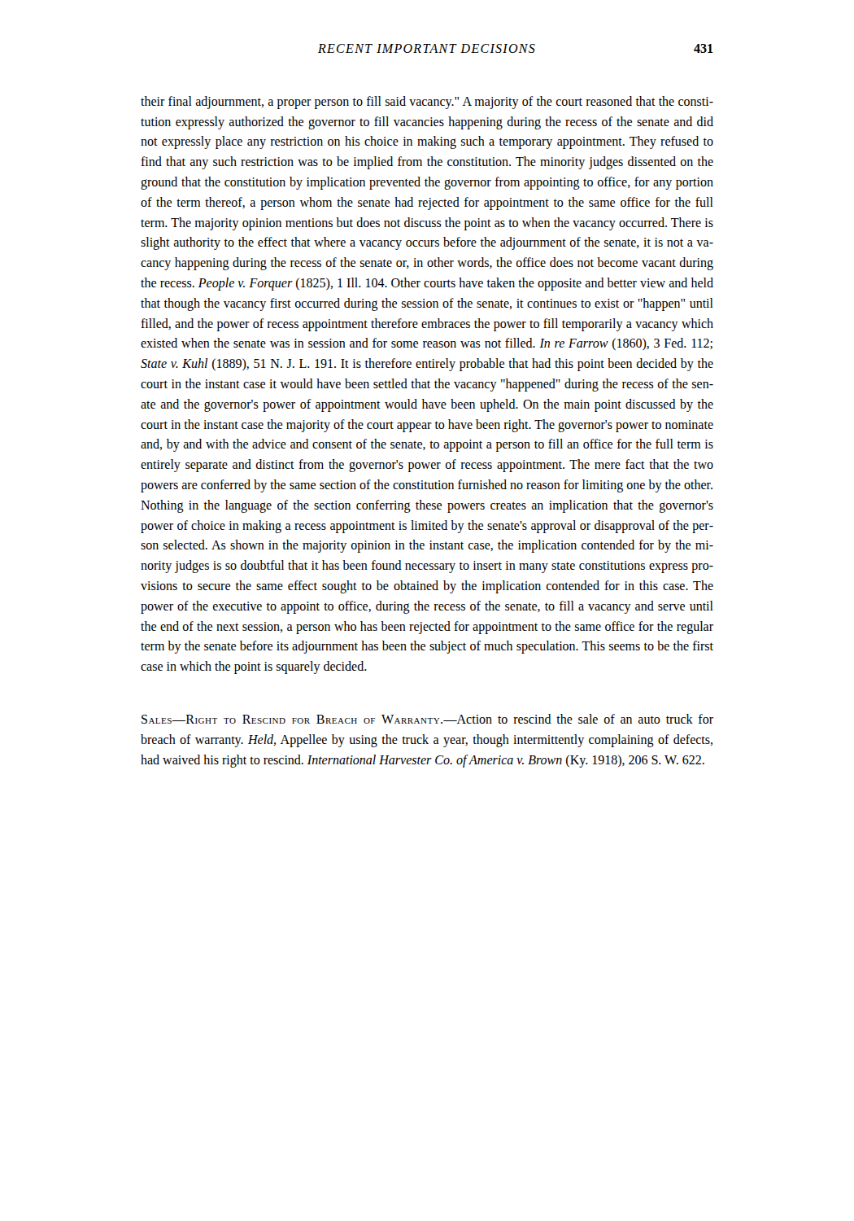RECENT IMPORTANT DECISIONS
431
their final adjournment, a proper person to fill said vacancy." A majority of the court reasoned that the constitution expressly authorized the governor to fill vacancies happening during the recess of the senate and did not expressly place any restriction on his choice in making such a temporary appointment. They refused to find that any such restriction was to be implied from the constitution. The minority judges dissented on the ground that the constitution by implication prevented the governor from appointing to office, for any portion of the term thereof, a person whom the senate had rejected for appointment to the same office for the full term. The majority opinion mentions but does not discuss the point as to when the vacancy occurred. There is slight authority to the effect that where a vacancy occurs before the adjournment of the senate, it is not a vacancy happening during the recess of the senate or, in other words, the office does not become vacant during the recess. People v. Forquer (1825), 1 Ill. 104. Other courts have taken the opposite and better view and held that though the vacancy first occurred during the session of the senate, it continues to exist or "happen" until filled, and the power of recess appointment therefore embraces the power to fill temporarily a vacancy which existed when the senate was in session and for some reason was not filled. In re Farrow (1860), 3 Fed. 112; State v. Kuhl (1889), 51 N. J. L. 191. It is therefore entirely probable that had this point been decided by the court in the instant case it would have been settled that the vacancy "happened" during the recess of the senate and the governor's power of appointment would have been upheld. On the main point discussed by the court in the instant case the majority of the court appear to have been right. The governor's power to nominate and, by and with the advice and consent of the senate, to appoint a person to fill an office for the full term is entirely separate and distinct from the governor's power of recess appointment. The mere fact that the two powers are conferred by the same section of the constitution furnished no reason for limiting one by the other. Nothing in the language of the section conferring these powers creates an implication that the governor's power of choice in making a recess appointment is limited by the senate's approval or disapproval of the person selected. As shown in the majority opinion in the instant case, the implication contended for by the minority judges is so doubtful that it has been found necessary to insert in many state constitutions express provisions to secure the same effect sought to be obtained by the implication contended for in this case. The power of the executive to appoint to office, during the recess of the senate, to fill a vacancy and serve until the end of the next session, a person who has been rejected for appointment to the same office for the regular term by the senate before its adjournment has been the subject of much speculation. This seems to be the first case in which the point is squarely decided.
Sales—Right to Rescind for Breach of Warranty.—Action to rescind the sale of an auto truck for breach of warranty. Held, Appellee by using the truck a year, though intermittently complaining of defects, had waived his right to rescind. International Harvester Co. of America v. Brown (Ky. 1918), 206 S. W. 622.